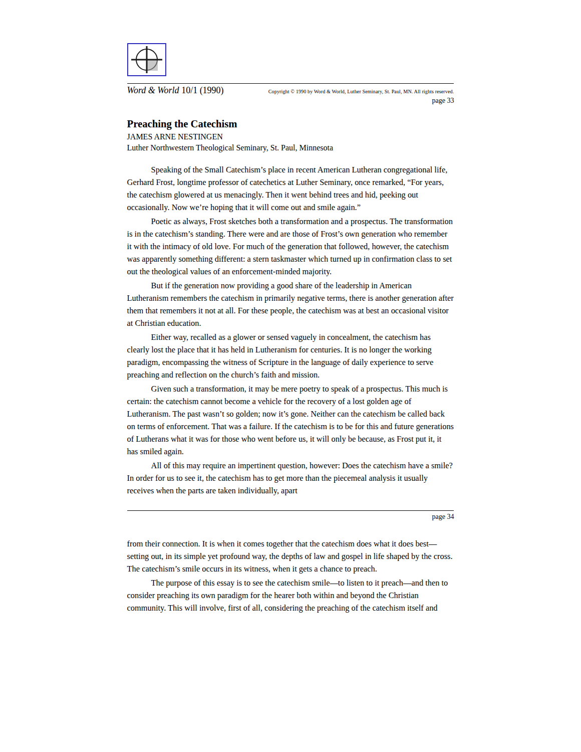Word & World 10/1 (1990)
Copyright © 1990 by Word & World, Luther Seminary, St. Paul, MN. All rights reserved.
page 33
Preaching the Catechism
JAMES ARNE NESTINGEN
Luther Northwestern Theological Seminary, St. Paul, Minnesota
Speaking of the Small Catechism’s place in recent American Lutheran congregational life, Gerhard Frost, longtime professor of catechetics at Luther Seminary, once remarked, “For years, the catechism glowered at us menacingly. Then it went behind trees and hid, peeking out occasionally. Now we’re hoping that it will come out and smile again.”
Poetic as always, Frost sketches both a transformation and a prospectus. The transformation is in the catechism’s standing. There were and are those of Frost’s own generation who remember it with the intimacy of old love. For much of the generation that followed, however, the catechism was apparently something different: a stern taskmaster which turned up in confirmation class to set out the theological values of an enforcement-minded majority.
But if the generation now providing a good share of the leadership in American Lutheranism remembers the catechism in primarily negative terms, there is another generation after them that remembers it not at all. For these people, the catechism was at best an occasional visitor at Christian education.
Either way, recalled as a glower or sensed vaguely in concealment, the catechism has clearly lost the place that it has held in Lutheranism for centuries. It is no longer the working paradigm, encompassing the witness of Scripture in the language of daily experience to serve preaching and reflection on the church’s faith and mission.
Given such a transformation, it may be mere poetry to speak of a prospectus. This much is certain: the catechism cannot become a vehicle for the recovery of a lost golden age of Lutheranism. The past wasn’t so golden; now it’s gone. Neither can the catechism be called back on terms of enforcement. That was a failure. If the catechism is to be for this and future generations of Lutherans what it was for those who went before us, it will only be because, as Frost put it, it has smiled again.
All of this may require an impertinent question, however: Does the catechism have a smile? In order for us to see it, the catechism has to get more than the piecemeal analysis it usually receives when the parts are taken individually, apart
page 34
from their connection. It is when it comes together that the catechism does what it does best—setting out, in its simple yet profound way, the depths of law and gospel in life shaped by the cross. The catechism’s smile occurs in its witness, when it gets a chance to preach.
The purpose of this essay is to see the catechism smile—to listen to it preach—and then to consider preaching its own paradigm for the hearer both within and beyond the Christian community. This will involve, first of all, considering the preaching of the catechism itself and